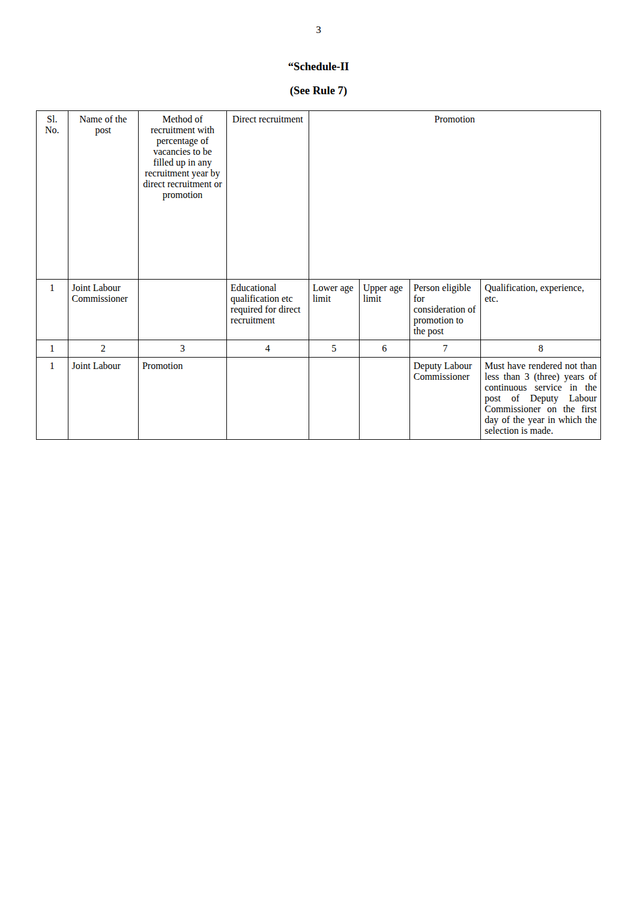3
“Schedule-II
(See Rule 7)
| Sl. No. | Name of the post | Method of recruitment with percentage of vacancies to be filled up in any recruitment year by direct recruitment or promotion | Direct recruitment | Promotion |
| 1 | Joint Labour Commissioner | | Educational qualification etc required for direct recruitment | Lower age limit | Upper age limit | Person eligible for consideration of promotion to the post | Qualification, experience, etc. |
| 1 | 2 | 3 | 4 | 5 | 6 | 7 | 8 |
| 1 | Joint Labour | Promotion | | | | Deputy Labour Commissioner | Must have rendered not than less than 3 (three) years of continuous service in the post of Deputy Labour Commissioner on the first day of the year in which the selection is made. |